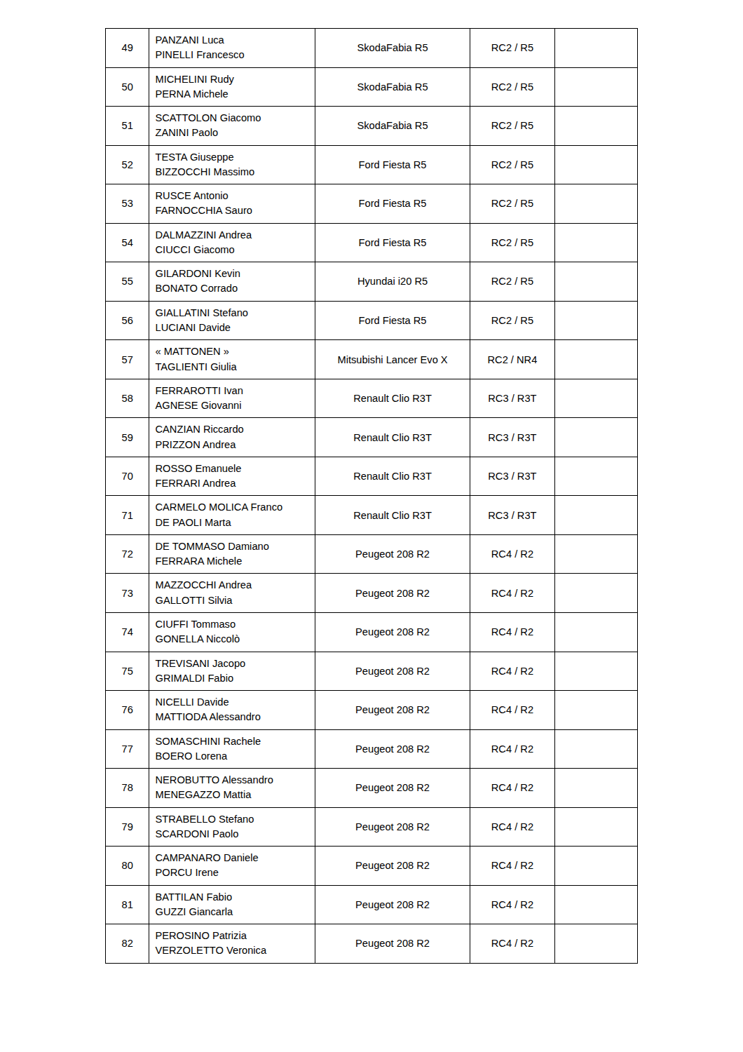| 49 | PANZANI Luca PINELLI Francesco | SkodaFabia R5 | RC2 / R5 | |
| 50 | MICHELINI Rudy PERNA Michele | SkodaFabia R5 | RC2 / R5 | |
| 51 | SCATTOLON Giacomo ZANINI Paolo | SkodaFabia R5 | RC2 / R5 | |
| 52 | TESTA Giuseppe BIZZOCCHI Massimo | Ford Fiesta R5 | RC2 / R5 | |
| 53 | RUSCE Antonio FARNOCCHIA Sauro | Ford Fiesta R5 | RC2 / R5 | |
| 54 | DALMAZZINI Andrea CIUCCI Giacomo | Ford Fiesta R5 | RC2 / R5 | |
| 55 | GILARDONI Kevin BONATO Corrado | Hyundai i20 R5 | RC2 / R5 | |
| 56 | GIALLATINI Stefano LUCIANI Davide | Ford Fiesta R5 | RC2 / R5 | |
| 57 | « MATTONEN » TAGLIENTI Giulia | Mitsubishi Lancer Evo X | RC2 / NR4 | |
| 58 | FERRAROTTI Ivan AGNESE Giovanni | Renault Clio R3T | RC3 / R3T | |
| 59 | CANZIAN Riccardo PRIZZON Andrea | Renault Clio R3T | RC3 / R3T | |
| 70 | ROSSO Emanuele FERRARI Andrea | Renault Clio R3T | RC3 / R3T | |
| 71 | CARMELO MOLICA Franco DE PAOLI Marta | Renault Clio R3T | RC3 / R3T | |
| 72 | DE TOMMASO Damiano FERRARA Michele | Peugeot 208 R2 | RC4 / R2 | |
| 73 | MAZZOCCHI Andrea GALLOTTI Silvia | Peugeot 208 R2 | RC4 / R2 | |
| 74 | CIUFFI Tommaso GONELLA Niccolò | Peugeot 208 R2 | RC4 / R2 | |
| 75 | TREVISANI Jacopo GRIMALDI Fabio | Peugeot 208 R2 | RC4 / R2 | |
| 76 | NICELLI Davide MATTIODA Alessandro | Peugeot 208 R2 | RC4 / R2 | |
| 77 | SOMASCHINI Rachele BOERO Lorena | Peugeot 208 R2 | RC4 / R2 | |
| 78 | NEROBUTTO Alessandro MENEGAZZO Mattia | Peugeot 208 R2 | RC4 / R2 | |
| 79 | STRABELLO Stefano SCARDONI Paolo | Peugeot 208 R2 | RC4 / R2 | |
| 80 | CAMPANARO Daniele PORCU Irene | Peugeot 208 R2 | RC4 / R2 | |
| 81 | BATTILAN Fabio GUZZI Giancarla | Peugeot 208 R2 | RC4 / R2 | |
| 82 | PEROSINO Patrizia VERZOLETTO Veronica | Peugeot 208 R2 | RC4 / R2 | |